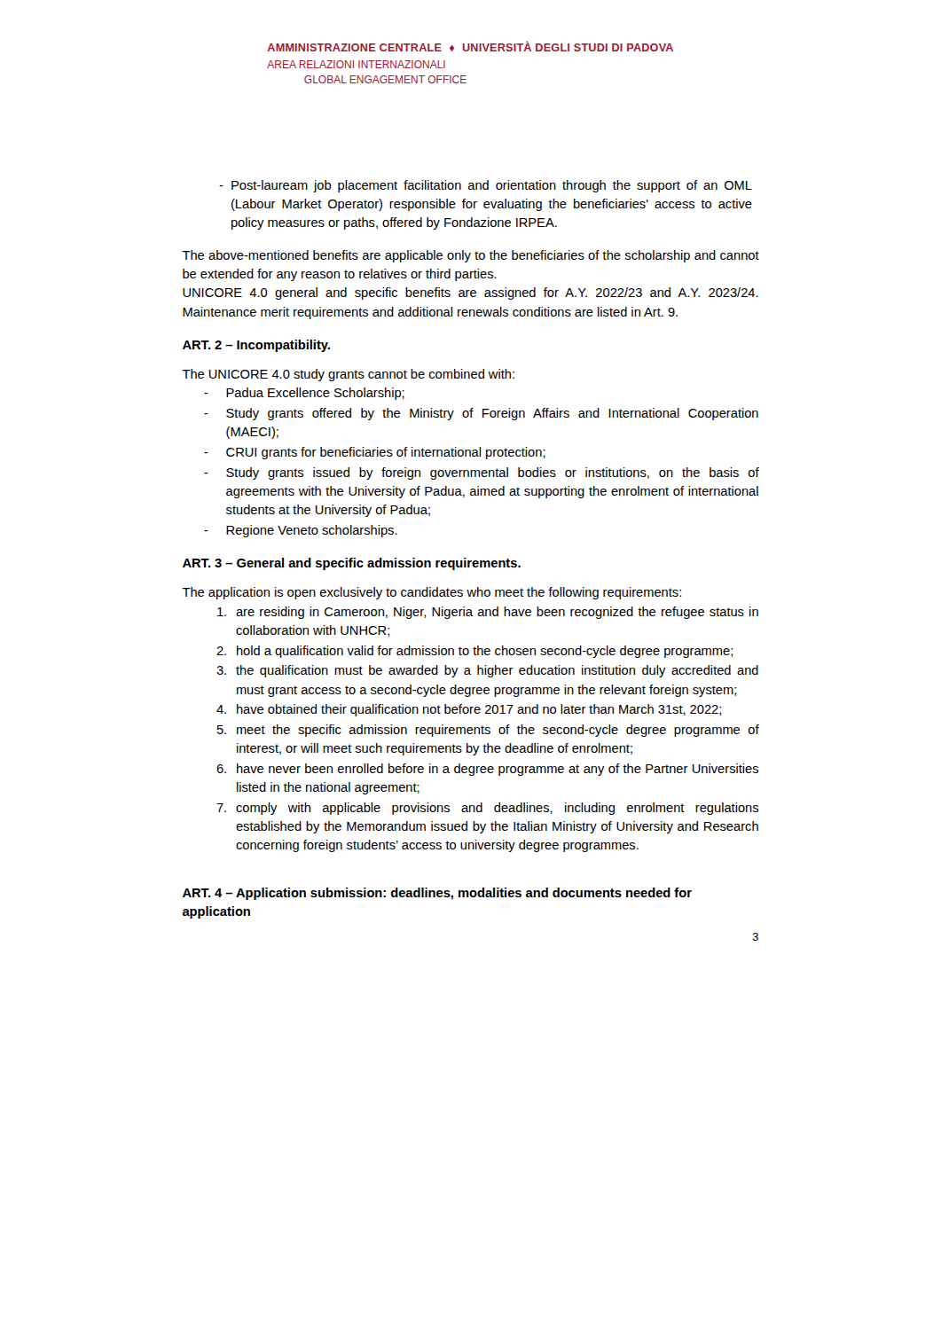AMMINISTRAZIONE CENTRALE ♦ UNIVERSITÀ DEGLI STUDI DI PADOVA
AREA RELAZIONI INTERNAZIONALI
GLOBAL ENGAGEMENT OFFICE
- Post-lauream job placement facilitation and orientation through the support of an OML (Labour Market Operator) responsible for evaluating the beneficiaries' access to active policy measures or paths, offered by Fondazione IRPEA.
The above-mentioned benefits are applicable only to the beneficiaries of the scholarship and cannot be extended for any reason to relatives or third parties.
UNICORE 4.0 general and specific benefits are assigned for A.Y. 2022/23 and A.Y. 2023/24. Maintenance merit requirements and additional renewals conditions are listed in Art. 9.
ART. 2 – Incompatibility.
The UNICORE 4.0 study grants cannot be combined with:
Padua Excellence Scholarship;
Study grants offered by the Ministry of Foreign Affairs and International Cooperation (MAECI);
CRUI grants for beneficiaries of international protection;
Study grants issued by foreign governmental bodies or institutions, on the basis of agreements with the University of Padua, aimed at supporting the enrolment of international students at the University of Padua;
Regione Veneto scholarships.
ART. 3 – General and specific admission requirements.
The application is open exclusively to candidates who meet the following requirements:
are residing in Cameroon, Niger, Nigeria and have been recognized the refugee status in collaboration with UNHCR;
hold a qualification valid for admission to the chosen second-cycle degree programme;
the qualification must be awarded by a higher education institution duly accredited and must grant access to a second-cycle degree programme in the relevant foreign system;
have obtained their qualification not before 2017 and no later than March 31st, 2022;
meet the specific admission requirements of the second-cycle degree programme of interest, or will meet such requirements by the deadline of enrolment;
have never been enrolled before in a degree programme at any of the Partner Universities listed in the national agreement;
comply with applicable provisions and deadlines, including enrolment regulations established by the Memorandum issued by the Italian Ministry of University and Research concerning foreign students’ access to university degree programmes.
ART. 4 – Application submission: deadlines, modalities and documents needed for application
3